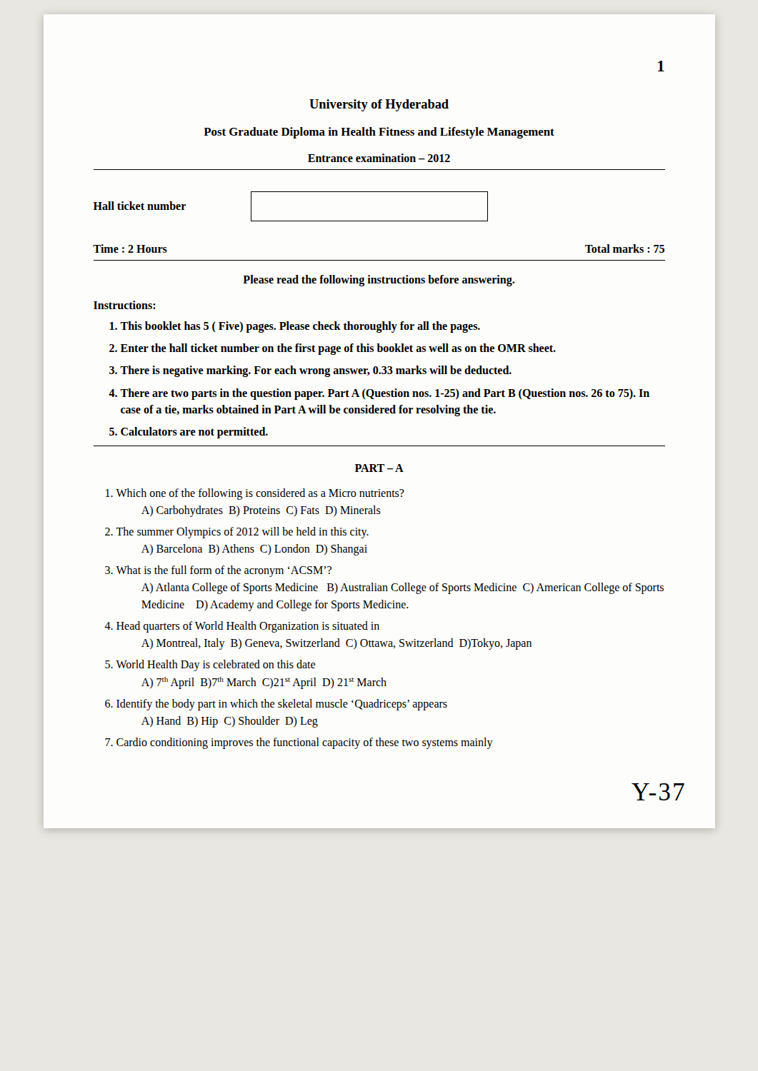1
University of Hyderabad
Post Graduate Diploma in Health Fitness and Lifestyle Management
Entrance examination – 2012
Hall ticket number
Time : 2 Hours Total marks : 75
Please read the following instructions before answering.
Instructions:
This booklet has 5 ( Five) pages. Please check thoroughly for all the pages.
Enter the hall ticket number on the first page of this booklet as well as on the OMR sheet.
There is negative marking. For each wrong answer, 0.33 marks will be deducted.
There are two parts in the question paper. Part A (Question nos. 1-25) and Part B (Question nos. 26 to 75). In case of a tie, marks obtained in Part A will be considered for resolving the tie.
Calculators are not permitted.
PART – A
Which one of the following is considered as a Micro nutrients? A) Carbohydrates B) Proteins C) Fats D) Minerals
The summer Olympics of 2012 will be held in this city. A) Barcelona B) Athens C) London D) Shangai
What is the full form of the acronym ‘ACSM’? A) Atlanta College of Sports Medicine B) Australian College of Sports Medicine C) American College of Sports Medicine D) Academy and College for Sports Medicine.
Head quarters of World Health Organization is situated in A) Montreal, Italy B) Geneva, Switzerland C) Ottawa, Switzerland D)Tokyo, Japan
World Health Day is celebrated on this date A) 7th April B)7th March C)21st April D) 21st March
Identify the body part in which the skeletal muscle ‘Quadriceps’ appears A) Hand B) Hip C) Shoulder D) Leg
Cardio conditioning improves the functional capacity of these two systems mainly
Y-37